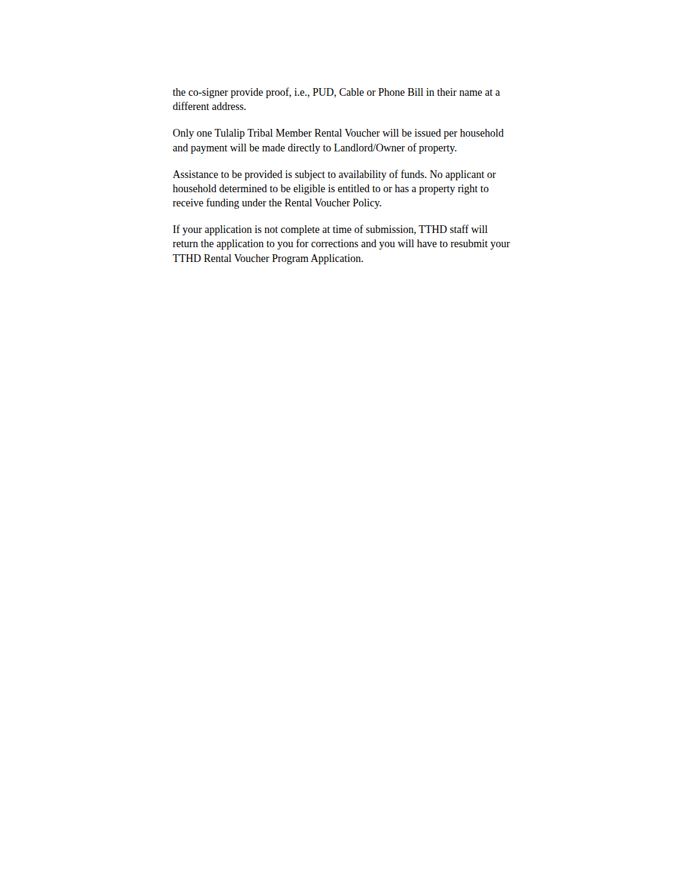the co-signer provide proof, i.e., PUD, Cable or Phone Bill in their name at a different address.
Only one Tulalip Tribal Member Rental Voucher will be issued per household and payment will be made directly to Landlord/Owner of property.
Assistance to be provided is subject to availability of funds. No applicant or household determined to be eligible is entitled to or has a property right to receive funding under the Rental Voucher Policy.
If your application is not complete at time of submission, TTHD staff will return the application to you for corrections and you will have to resubmit your TTHD Rental Voucher Program Application.